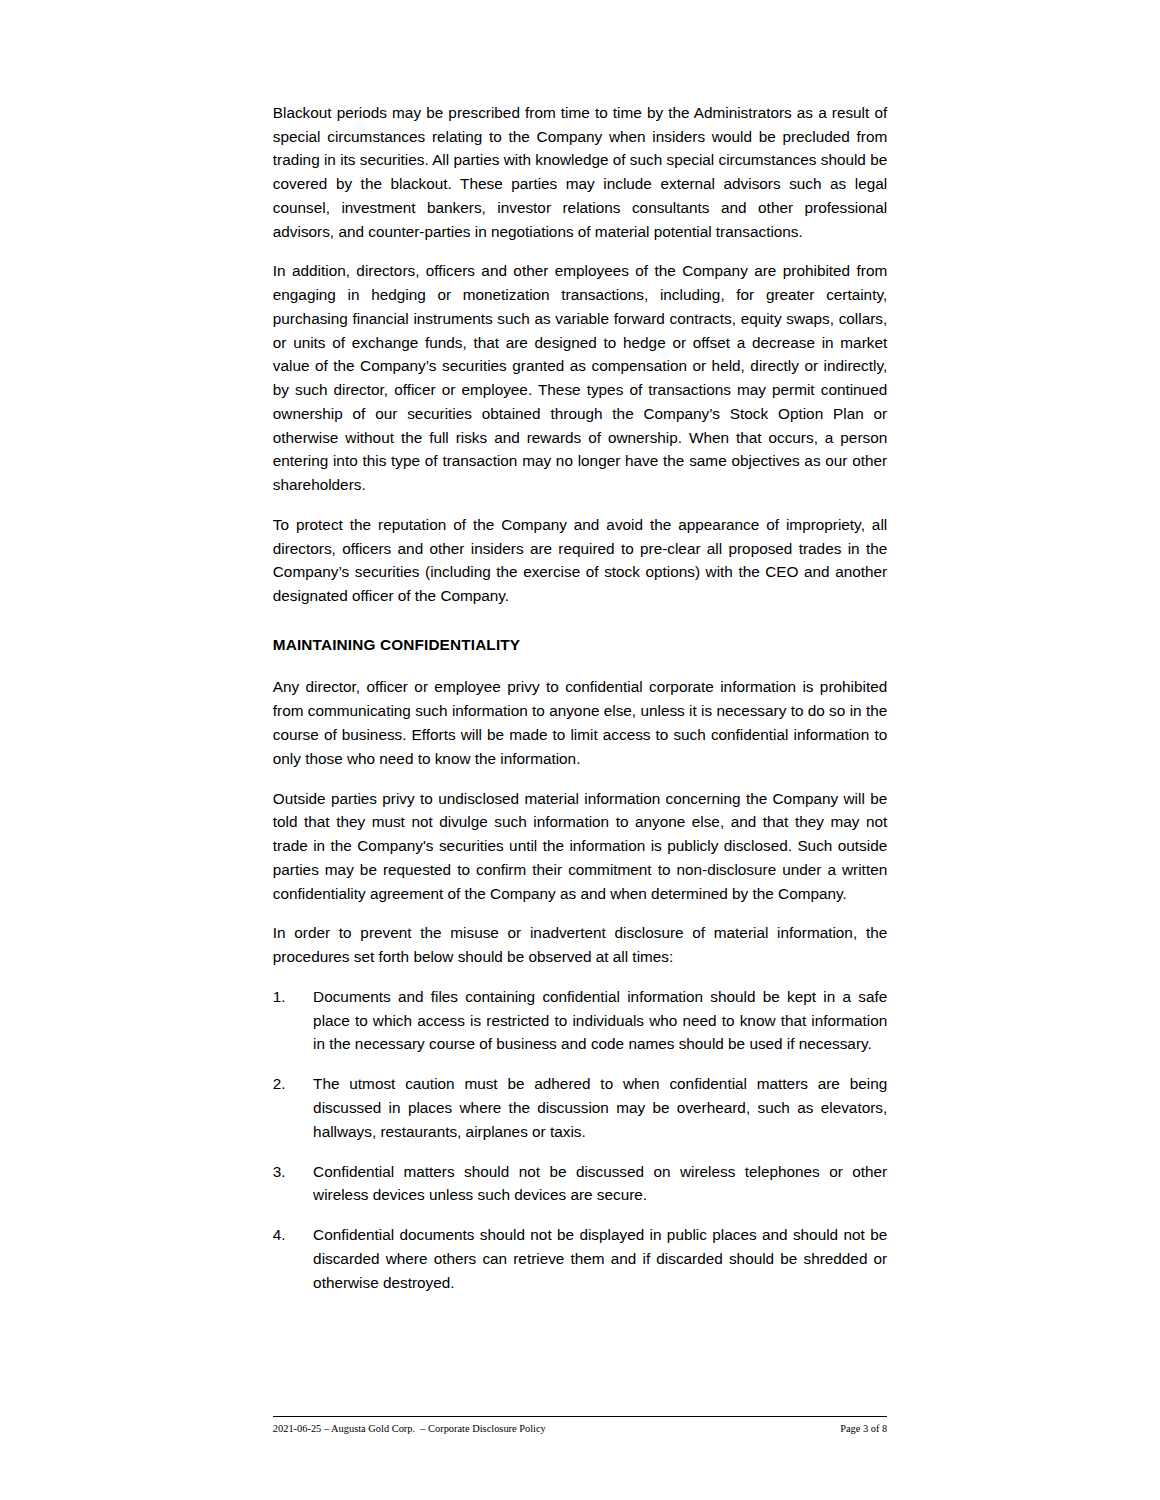Blackout periods may be prescribed from time to time by the Administrators as a result of special circumstances relating to the Company when insiders would be precluded from trading in its securities. All parties with knowledge of such special circumstances should be covered by the blackout. These parties may include external advisors such as legal counsel, investment bankers, investor relations consultants and other professional advisors, and counter-parties in negotiations of material potential transactions.
In addition, directors, officers and other employees of the Company are prohibited from engaging in hedging or monetization transactions, including, for greater certainty, purchasing financial instruments such as variable forward contracts, equity swaps, collars, or units of exchange funds, that are designed to hedge or offset a decrease in market value of the Company’s securities granted as compensation or held, directly or indirectly, by such director, officer or employee. These types of transactions may permit continued ownership of our securities obtained through the Company’s Stock Option Plan or otherwise without the full risks and rewards of ownership. When that occurs, a person entering into this type of transaction may no longer have the same objectives as our other shareholders.
To protect the reputation of the Company and avoid the appearance of impropriety, all directors, officers and other insiders are required to pre-clear all proposed trades in the Company’s securities (including the exercise of stock options) with the CEO and another designated officer of the Company.
MAINTAINING CONFIDENTIALITY
Any director, officer or employee privy to confidential corporate information is prohibited from communicating such information to anyone else, unless it is necessary to do so in the course of business. Efforts will be made to limit access to such confidential information to only those who need to know the information.
Outside parties privy to undisclosed material information concerning the Company will be told that they must not divulge such information to anyone else, and that they may not trade in the Company's securities until the information is publicly disclosed. Such outside parties may be requested to confirm their commitment to non-disclosure under a written confidentiality agreement of the Company as and when determined by the Company.
In order to prevent the misuse or inadvertent disclosure of material information, the procedures set forth below should be observed at all times:
Documents and files containing confidential information should be kept in a safe place to which access is restricted to individuals who need to know that information in the necessary course of business and code names should be used if necessary.
The utmost caution must be adhered to when confidential matters are being discussed in places where the discussion may be overheard, such as elevators, hallways, restaurants, airplanes or taxis.
Confidential matters should not be discussed on wireless telephones or other wireless devices unless such devices are secure.
Confidential documents should not be displayed in public places and should not be discarded where others can retrieve them and if discarded should be shredded or otherwise destroyed.
2021-06-25 – Augusta Gold Corp. – Corporate Disclosure Policy
Page 3 of 8